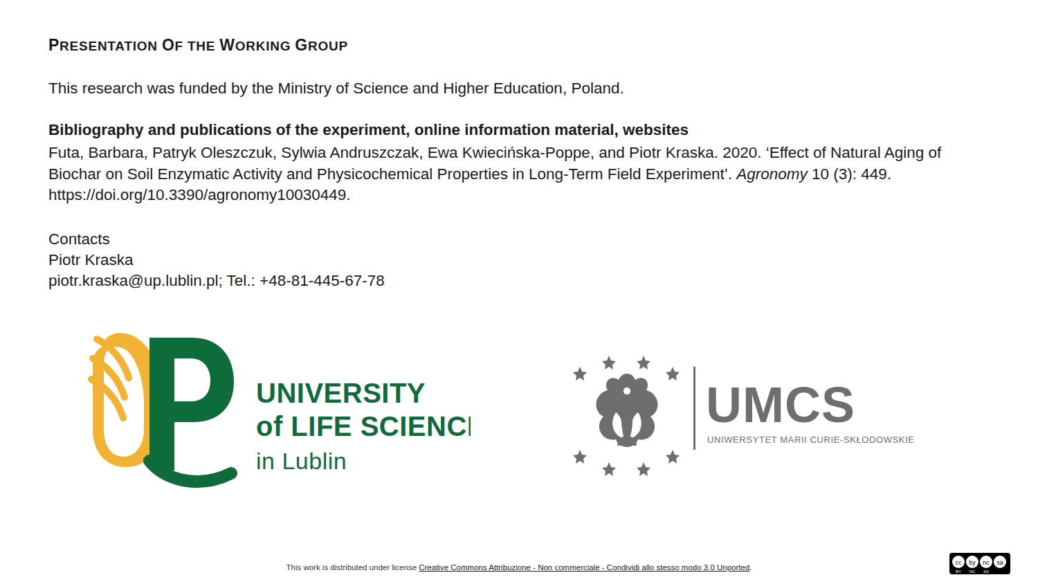Presentation Of the Working Group
This research was funded by the Ministry of Science and Higher Education, Poland.
Bibliography and publications of the experiment, online information material, websites
Futa, Barbara, Patryk Oleszczuk, Sylwia Andruszczak, Ewa Kwiecińska-Poppe, and Piotr Kraska. 2020. ‘Effect of Natural Aging of Biochar on Soil Enzymatic Activity and Physicochemical Properties in Long-Term Field Experiment’. Agronomy 10 (3): 449. https://doi.org/10.3390/agronomy10030449.
Contacts
Piotr Kraska
piotr.kraska@up.lublin.pl; Tel.: +48-81-445-67-78
UNIVERSITY of LIFE SCIENCES in Lublin
UMCS UNIWERSYTET MARII CURIE-SKŁODOWSKIEJ
This work is distributed under license Creative Commons Attribuzione - Non commerciale - Condividi allo stesso modo 3.0 Unported.
cc by nc sa BY NC SA